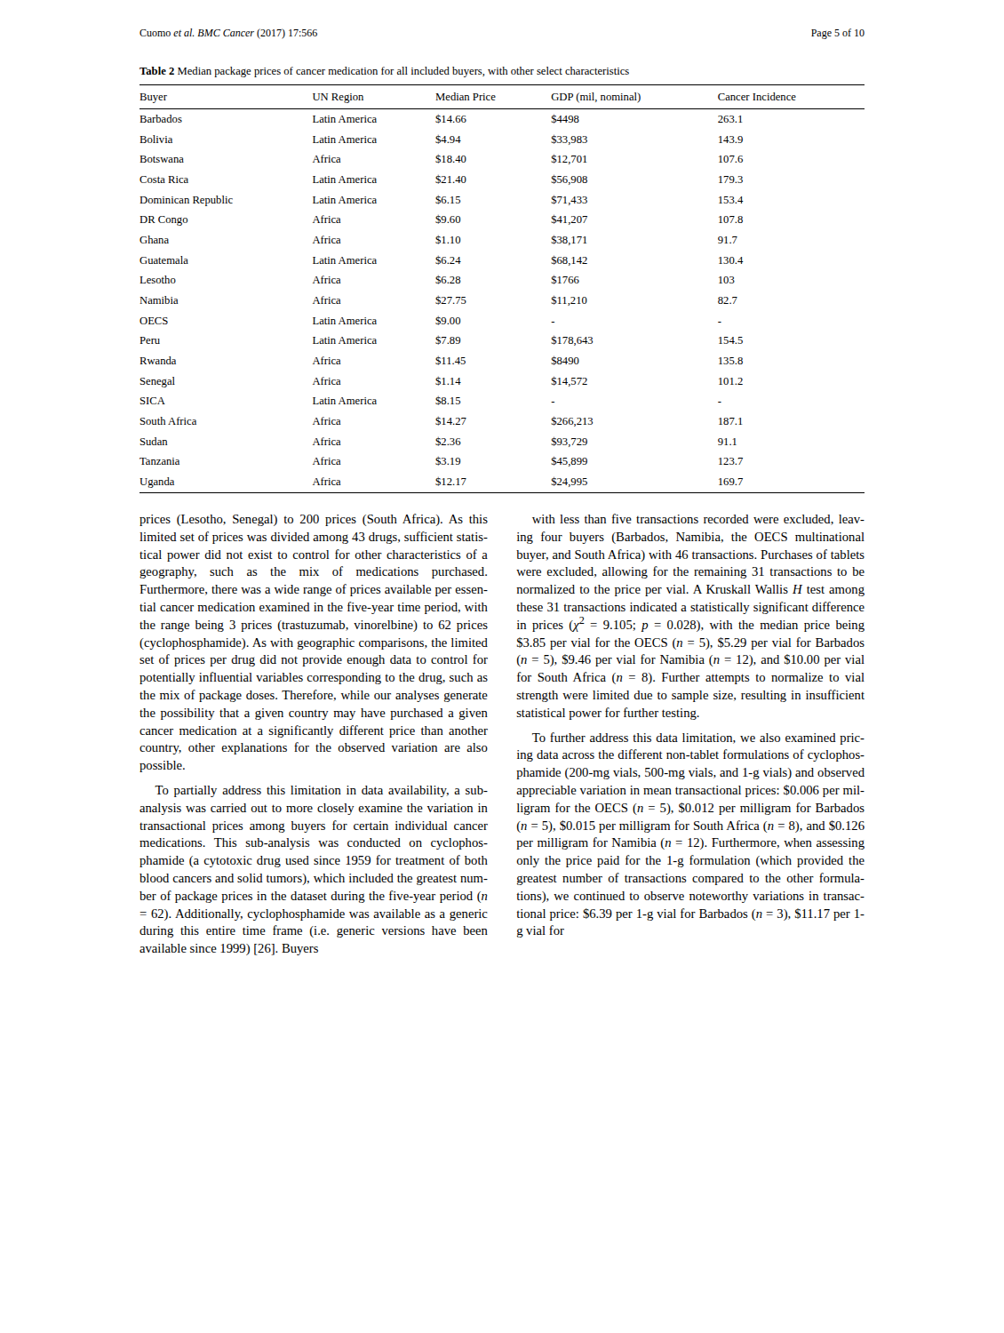Cuomo et al. BMC Cancer (2017) 17:566
Page 5 of 10
Table 2 Median package prices of cancer medication for all included buyers, with other select characteristics
| Buyer | UN Region | Median Price | GDP (mil, nominal) | Cancer Incidence |
| --- | --- | --- | --- | --- |
| Barbados | Latin America | $14.66 | $4498 | 263.1 |
| Bolivia | Latin America | $4.94 | $33,983 | 143.9 |
| Botswana | Africa | $18.40 | $12,701 | 107.6 |
| Costa Rica | Latin America | $21.40 | $56,908 | 179.3 |
| Dominican Republic | Latin America | $6.15 | $71,433 | 153.4 |
| DR Congo | Africa | $9.60 | $41,207 | 107.8 |
| Ghana | Africa | $1.10 | $38,171 | 91.7 |
| Guatemala | Latin America | $6.24 | $68,142 | 130.4 |
| Lesotho | Africa | $6.28 | $1766 | 103 |
| Namibia | Africa | $27.75 | $11,210 | 82.7 |
| OECS | Latin America | $9.00 | - | - |
| Peru | Latin America | $7.89 | $178,643 | 154.5 |
| Rwanda | Africa | $11.45 | $8490 | 135.8 |
| Senegal | Africa | $1.14 | $14,572 | 101.2 |
| SICA | Latin America | $8.15 | - | - |
| South Africa | Africa | $14.27 | $266,213 | 187.1 |
| Sudan | Africa | $2.36 | $93,729 | 91.1 |
| Tanzania | Africa | $3.19 | $45,899 | 123.7 |
| Uganda | Africa | $12.17 | $24,995 | 169.7 |
prices (Lesotho, Senegal) to 200 prices (South Africa). As this limited set of prices was divided among 43 drugs, sufficient statistical power did not exist to control for other characteristics of a geography, such as the mix of medications purchased. Furthermore, there was a wide range of prices available per essential cancer medication examined in the five-year time period, with the range being 3 prices (trastuzumab, vinorelbine) to 62 prices (cyclophosphamide). As with geographic comparisons, the limited set of prices per drug did not provide enough data to control for potentially influential variables corresponding to the drug, such as the mix of package doses. Therefore, while our analyses generate the possibility that a given country may have purchased a given cancer medication at a significantly different price than another country, other explanations for the observed variation are also possible.
To partially address this limitation in data availability, a sub-analysis was carried out to more closely examine the variation in transactional prices among buyers for certain individual cancer medications. This sub-analysis was conducted on cyclophosphamide (a cytotoxic drug used since 1959 for treatment of both blood cancers and solid tumors), which included the greatest number of package prices in the dataset during the five-year period (n = 62). Additionally, cyclophosphamide was available as a generic during this entire time frame (i.e. generic versions have been available since 1999) [26]. Buyers
with less than five transactions recorded were excluded, leaving four buyers (Barbados, Namibia, the OECS multinational buyer, and South Africa) with 46 transactions. Purchases of tablets were excluded, allowing for the remaining 31 transactions to be normalized to the price per vial. A Kruskall Wallis H test among these 31 transactions indicated a statistically significant difference in prices (χ2 = 9.105; p = 0.028), with the median price being $3.85 per vial for the OECS (n = 5), $5.29 per vial for Barbados (n = 5), $9.46 per vial for Namibia (n = 12), and $10.00 per vial for South Africa (n = 8). Further attempts to normalize to vial strength were limited due to sample size, resulting in insufficient statistical power for further testing.
To further address this data limitation, we also examined pricing data across the different non-tablet formulations of cyclophosphamide (200-mg vials, 500-mg vials, and 1-g vials) and observed appreciable variation in mean transactional prices: $0.006 per milligram for the OECS (n = 5), $0.012 per milligram for Barbados (n = 5), $0.015 per milligram for South Africa (n = 8), and $0.126 per milligram for Namibia (n = 12). Furthermore, when assessing only the price paid for the 1-g formulation (which provided the greatest number of transactions compared to the other formulations), we continued to observe noteworthy variations in transactional price: $6.39 per 1-g vial for Barbados (n = 3), $11.17 per 1-g vial for